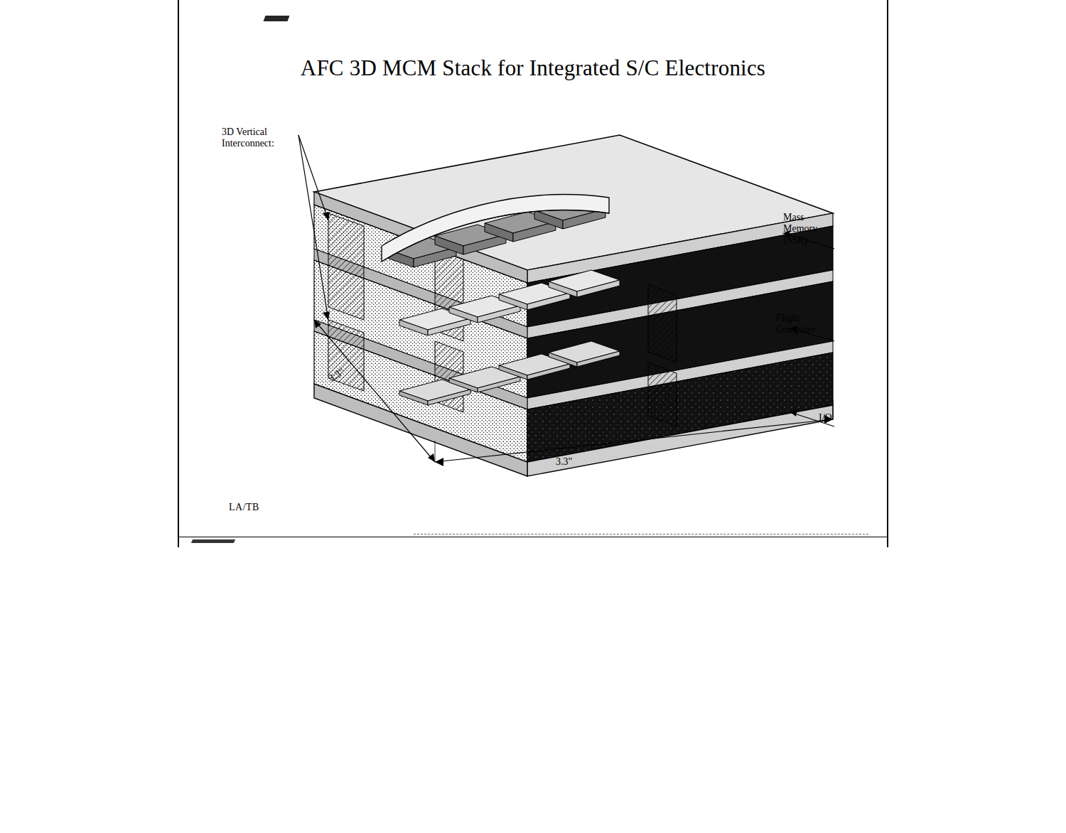AFC 3D MCM Stack for Integrated S/C Electronics
3D Vertical
Interconnect:
Mass
Memory
(SSR)
Flight
Computer
I/O
3.3"
3.3"
LA/TB